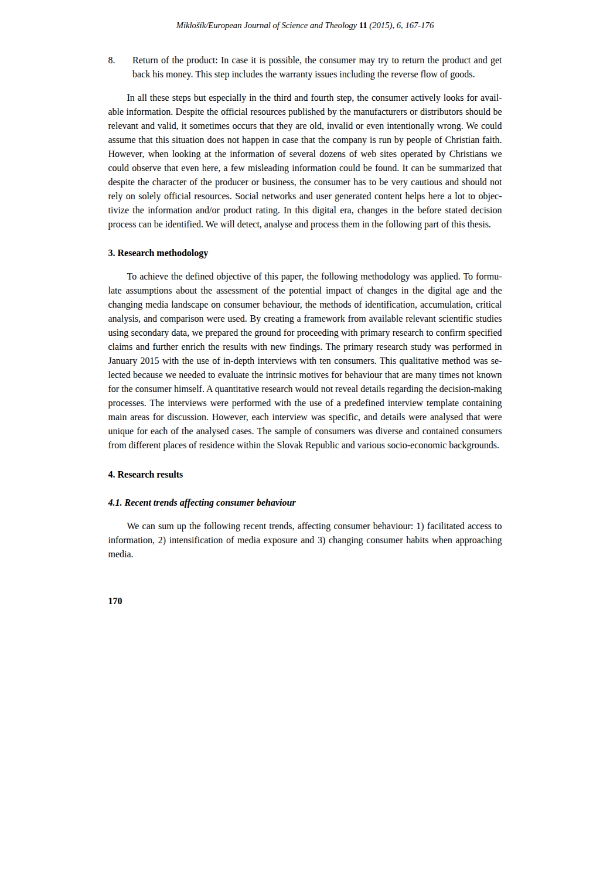Miklošík/European Journal of Science and Theology 11 (2015), 6, 167-176
8. Return of the product: In case it is possible, the consumer may try to return the product and get back his money. This step includes the warranty issues including the reverse flow of goods.
In all these steps but especially in the third and fourth step, the consumer actively looks for available information. Despite the official resources published by the manufacturers or distributors should be relevant and valid, it sometimes occurs that they are old, invalid or even intentionally wrong. We could assume that this situation does not happen in case that the company is run by people of Christian faith. However, when looking at the information of several dozens of web sites operated by Christians we could observe that even here, a few misleading information could be found. It can be summarized that despite the character of the producer or business, the consumer has to be very cautious and should not rely on solely official resources. Social networks and user generated content helps here a lot to objectivize the information and/or product rating. In this digital era, changes in the before stated decision process can be identified. We will detect, analyse and process them in the following part of this thesis.
3. Research methodology
To achieve the defined objective of this paper, the following methodology was applied. To formulate assumptions about the assessment of the potential impact of changes in the digital age and the changing media landscape on consumer behaviour, the methods of identification, accumulation, critical analysis, and comparison were used. By creating a framework from available relevant scientific studies using secondary data, we prepared the ground for proceeding with primary research to confirm specified claims and further enrich the results with new findings. The primary research study was performed in January 2015 with the use of in-depth interviews with ten consumers. This qualitative method was selected because we needed to evaluate the intrinsic motives for behaviour that are many times not known for the consumer himself. A quantitative research would not reveal details regarding the decision-making processes. The interviews were performed with the use of a predefined interview template containing main areas for discussion. However, each interview was specific, and details were analysed that were unique for each of the analysed cases. The sample of consumers was diverse and contained consumers from different places of residence within the Slovak Republic and various socio-economic backgrounds.
4. Research results
4.1. Recent trends affecting consumer behaviour
We can sum up the following recent trends, affecting consumer behaviour: 1) facilitated access to information, 2) intensification of media exposure and 3) changing consumer habits when approaching media.
170